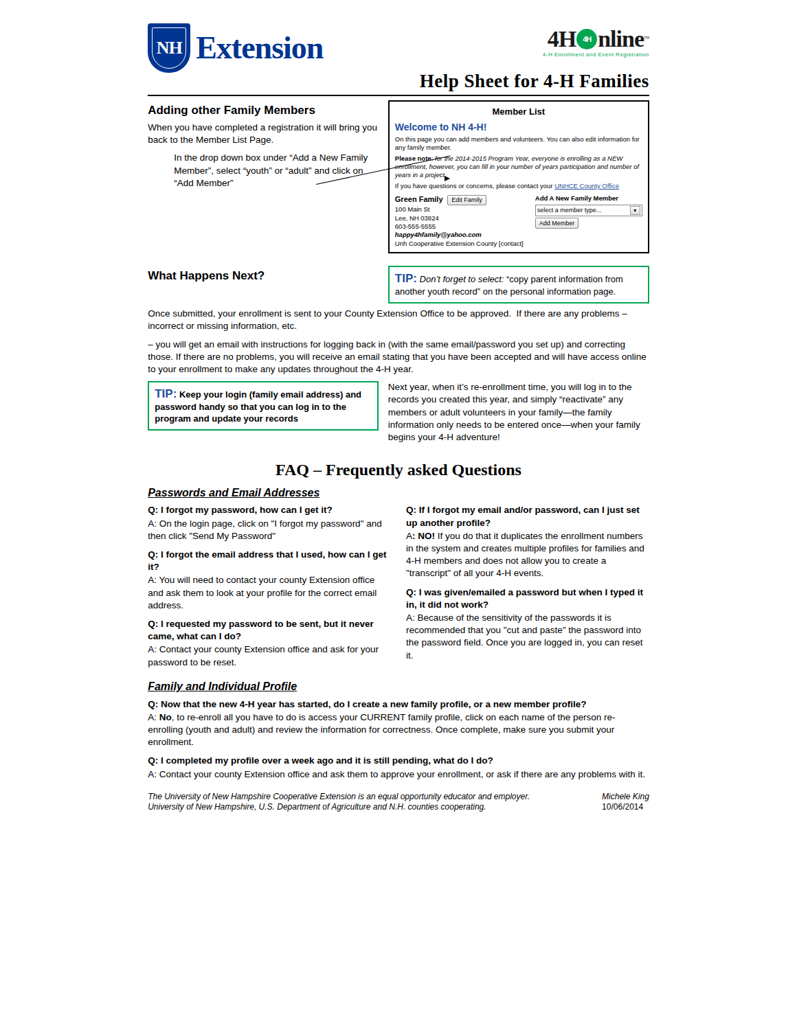NH
Extension
4H nline™
4-H Enrollment and Event Registration
Help Sheet for 4-H Families
Adding other Family Members
When you have completed a registration it will bring you back to the Member List Page.
In the drop down box under “Add a New Family Member”, select “youth” or “adult” and click on “Add Member”
Member List
Welcome to NH 4-H!
On this page you can add members and volunteers. You can also edit information for any family member.
Please note: for the 2014-2015 Program Year, everyone is enrolling as a NEW enrollment, however, you can fill in your number of years participation and number of years in a project.
If you have questions or concerns, please contact your UNHCE County Office
Green Family Edit Family
100 Main St
Lee, NH 03824
603-555-5555
happy4hfamily@yahoo.com
Unh Cooperative Extension County [contact]
Add A New Family Member
select a member type...▼
Add Member
What Happens Next?
TIP: Don’t forget to select: “copy parent information from another youth record” on the personal information page.
Once submitted, your enrollment is sent to your County Extension Office to be approved. If there are any problems – incorrect or missing information, etc.
– you will get an email with instructions for logging back in (with the same email/password you set up) and correcting those. If there are no problems, you will receive an email stating that you have been accepted and will have access online to your enrollment to make any updates throughout the 4-H year.
TIP: Keep your login (family email address) and password handy so that you can log in to the program and update your records
Next year, when it’s re-enrollment time, you will log in to the records you created this year, and simply “reactivate” any members or adult volunteers in your family—the family information only needs to be entered once—when your family begins your 4-H adventure!
FAQ – Frequently asked Questions
Passwords and Email Addresses
Q: I forgot my password, how can I get it?
A: On the login page, click on "I forgot my password" and then click "Send My Password"
Q: I forgot the email address that I used, how can I get it?
A: You will need to contact your county Extension office and ask them to look at your profile for the correct email address.
Q: I requested my password to be sent, but it never came, what can I do?
A: Contact your county Extension office and ask for your password to be reset.
Q: If I forgot my email and/or password, can I just set up another profile?
A: NO! If you do that it duplicates the enrollment numbers in the system and creates multiple profiles for families and 4-H members and does not allow you to create a "transcript" of all your 4-H events.
Q: I was given/emailed a password but when I typed it in, it did not work?
A: Because of the sensitivity of the passwords it is recommended that you "cut and paste" the password into the password field. Once you are logged in, you can reset it.
Family and Individual Profile
Q: Now that the new 4-H year has started, do I create a new family profile, or a new member profile?
A: No, to re-enroll all you have to do is access your CURRENT family profile, click on each name of the person re-enrolling (youth and adult) and review the information for correctness. Once complete, make sure you submit your enrollment.
Q: I completed my profile over a week ago and it is still pending, what do I do?
A: Contact your county Extension office and ask them to approve your enrollment, or ask if there are any problems with it.
The University of New Hampshire Cooperative Extension is an equal opportunity educator and employer.
University of New Hampshire, U.S. Department of Agriculture and N.H. counties cooperating.
Michele King
10/06/2014